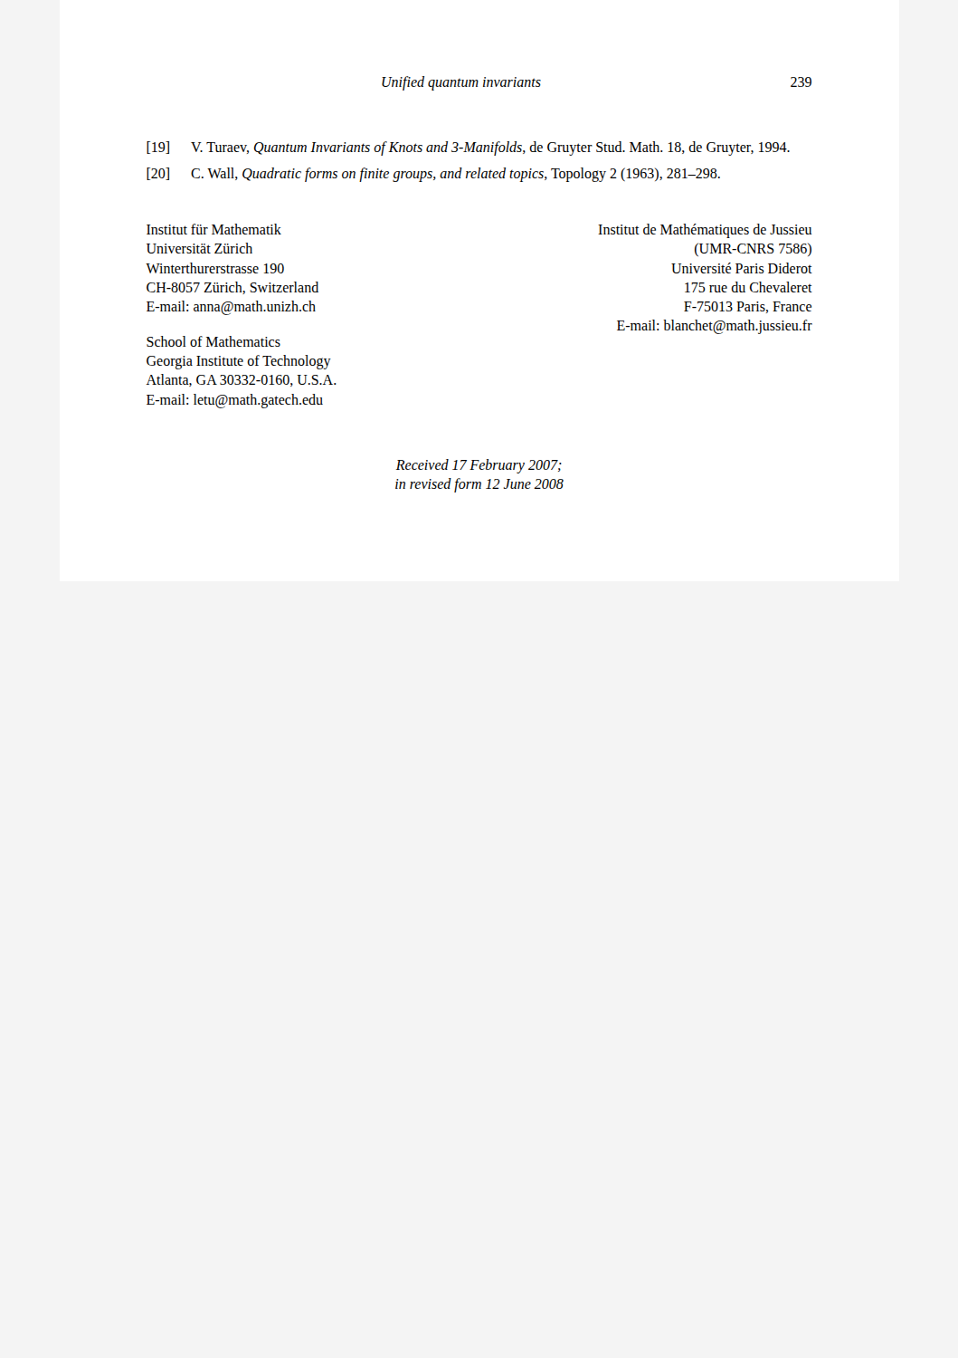Unified quantum invariants
239
[19] V. Turaev, Quantum Invariants of Knots and 3-Manifolds, de Gruyter Stud. Math. 18, de Gruyter, 1994.
[20] C. Wall, Quadratic forms on finite groups, and related topics, Topology 2 (1963), 281–298.
Institut für Mathematik
Universität Zürich
Winterthurerstrasse 190
CH-8057 Zürich, Switzerland
E-mail: anna@math.unizh.ch
School of Mathematics
Georgia Institute of Technology
Atlanta, GA 30332-0160, U.S.A.
E-mail: letu@math.gatech.edu
Institut de Mathématiques de Jussieu
(UMR-CNRS 7586)
Université Paris Diderot
175 rue du Chevaleret
F-75013 Paris, France
E-mail: blanchet@math.jussieu.fr
Received 17 February 2007;
in revised form 12 June 2008